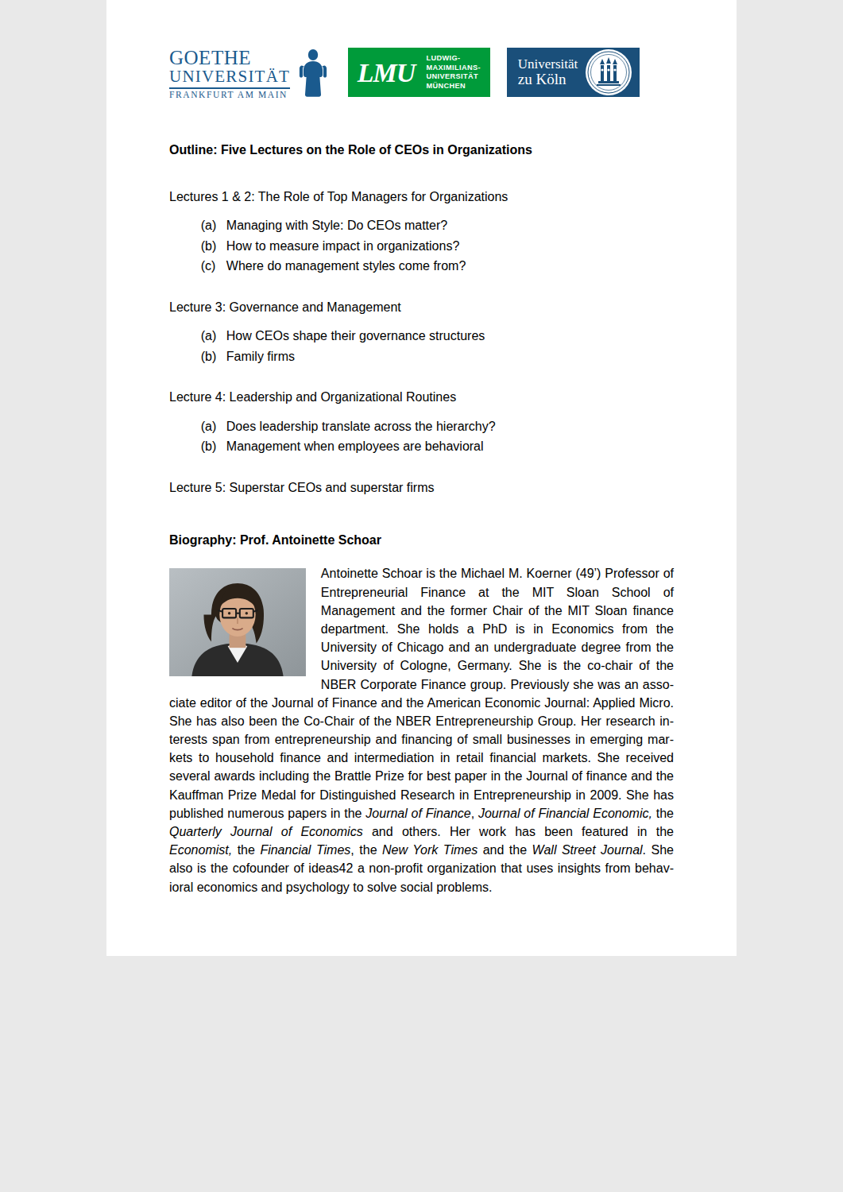GOETHE
UNIVERSITÄT
FRANKFURT AM MAIN
LMU
Ludwig- Maximilians- Universität München
Universität zu Köln
Outline: Five Lectures on the Role of CEOs in Organizations
Lectures 1 & 2: The Role of Top Managers for Organizations
(a) Managing with Style: Do CEOs matter?
(b) How to measure impact in organizations?
(c) Where do management styles come from?
Lecture 3: Governance and Management
(a) How CEOs shape their governance structures
(b) Family firms
Lecture 4: Leadership and Organizational Routines
(a) Does leadership translate across the hierarchy?
(b) Management when employees are behavioral
Lecture 5: Superstar CEOs and superstar firms
Biography: Prof. Antoinette Schoar
Antoinette Schoar is the Michael M. Koerner (49’) Professor of Entrepreneurial Finance at the MIT Sloan School of Management and the former Chair of the MIT Sloan finance department. She holds a PhD is in Economics from the University of Chicago and an undergraduate degree from the University of Cologne, Germany. She is the co-chair of the NBER Corporate Finance group. Previously she was an associate editor of the Journal of Finance and the American Economic Journal: Applied Micro. She has also been the Co-Chair of the NBER Entrepreneurship Group. Her research interests span from entrepreneurship and financing of small businesses in emerging markets to household finance and intermediation in retail financial markets. She received several awards including the Brattle Prize for best paper in the Journal of finance and the Kauffman Prize Medal for Distinguished Research in Entrepreneurship in 2009. She has published numerous papers in the Journal of Finance, Journal of Financial Economic, the Quarterly Journal of Economics and others. Her work has been featured in the Economist, the Financial Times, the New York Times and the Wall Street Journal. She also is the cofounder of ideas42 a non-profit organization that uses insights from behavioral economics and psychology to solve social problems.